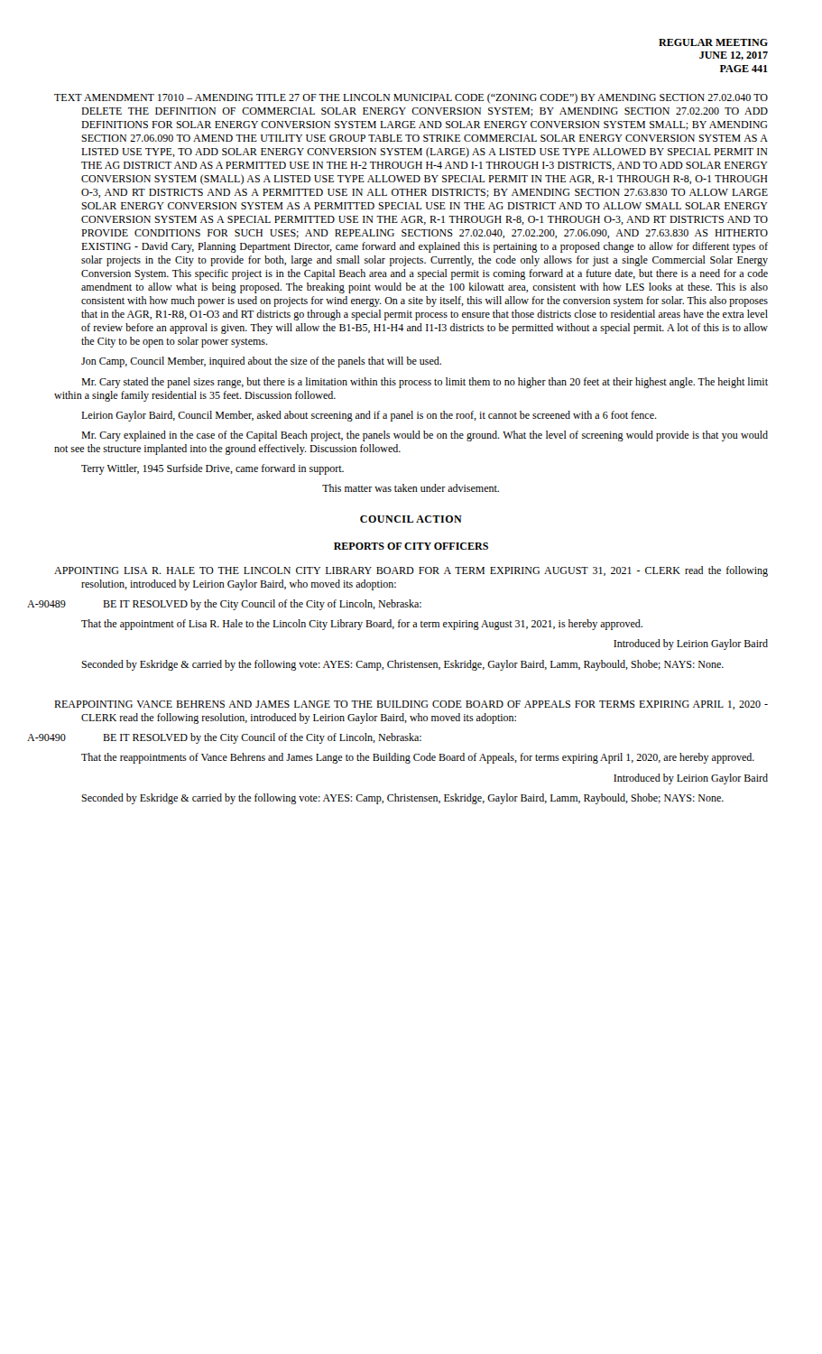REGULAR MEETING
JUNE 12, 2017
PAGE 441
TEXT AMENDMENT 17010 – AMENDING TITLE 27 OF THE LINCOLN MUNICIPAL CODE (“ZONING CODE”) BY AMENDING SECTION 27.02.040 TO DELETE THE DEFINITION OF COMMERCIAL SOLAR ENERGY CONVERSION SYSTEM; BY AMENDING SECTION 27.02.200 TO ADD DEFINITIONS FOR SOLAR ENERGY CONVERSION SYSTEM LARGE AND SOLAR ENERGY CONVERSION SYSTEM SMALL; BY AMENDING SECTION 27.06.090 TO AMEND THE UTILITY USE GROUP TABLE TO STRIKE COMMERCIAL SOLAR ENERGY CONVERSION SYSTEM AS A LISTED USE TYPE, TO ADD SOLAR ENERGY CONVERSION SYSTEM (LARGE) AS A LISTED USE TYPE ALLOWED BY SPECIAL PERMIT IN THE AG DISTRICT AND AS A PERMITTED USE IN THE H-2 THROUGH H-4 AND I-1 THROUGH I-3 DISTRICTS, AND TO ADD SOLAR ENERGY CONVERSION SYSTEM (SMALL) AS A LISTED USE TYPE ALLOWED BY SPECIAL PERMIT IN THE AGR, R-1 THROUGH R-8, O-1 THROUGH O-3, AND RT DISTRICTS AND AS A PERMITTED USE IN ALL OTHER DISTRICTS; BY AMENDING SECTION 27.63.830 TO ALLOW LARGE SOLAR ENERGY CONVERSION SYSTEM AS A PERMITTED SPECIAL USE IN THE AG DISTRICT AND TO ALLOW SMALL SOLAR ENERGY CONVERSION SYSTEM AS A SPECIAL PERMITTED USE IN THE AGR, R-1 THROUGH R-8, O-1 THROUGH O-3, AND RT DISTRICTS AND TO PROVIDE CONDITIONS FOR SUCH USES; AND REPEALING SECTIONS 27.02.040, 27.02.200, 27.06.090, AND 27.63.830 AS HITHERTO EXISTING - David Cary, Planning Department Director, came forward and explained this is pertaining to a proposed change to allow for different types of solar projects in the City to provide for both, large and small solar projects. Currently, the code only allows for just a single Commercial Solar Energy Conversion System. This specific project is in the Capital Beach area and a special permit is coming forward at a future date, but there is a need for a code amendment to allow what is being proposed. The breaking point would be at the 100 kilowatt area, consistent with how LES looks at these. This is also consistent with how much power is used on projects for wind energy. On a site by itself, this will allow for the conversion system for solar. This also proposes that in the AGR, R1-R8, O1-O3 and RT districts go through a special permit process to ensure that those districts close to residential areas have the extra level of review before an approval is given. They will allow the B1-B5, H1-H4 and I1-I3 districts to be permitted without a special permit. A lot of this is to allow the City to be open to solar power systems.
Jon Camp, Council Member, inquired about the size of the panels that will be used.
Mr. Cary stated the panel sizes range, but there is a limitation within this process to limit them to no higher than 20 feet at their highest angle. The height limit within a single family residential is 35 feet. Discussion followed.
Leirion Gaylor Baird, Council Member, asked about screening and if a panel is on the roof, it cannot be screened with a 6 foot fence.
Mr. Cary explained in the case of the Capital Beach project, the panels would be on the ground. What the level of screening would provide is that you would not see the structure implanted into the ground effectively. Discussion followed.
Terry Wittler, 1945 Surfside Drive, came forward in support.
This matter was taken under advisement.
COUNCIL ACTION
REPORTS OF CITY OFFICERS
APPOINTING LISA R. HALE TO THE LINCOLN CITY LIBRARY BOARD FOR A TERM EXPIRING AUGUST 31, 2021 - CLERK read the following resolution, introduced by Leirion Gaylor Baird, who moved its adoption:
A-90489 BE IT RESOLVED by the City Council of the City of Lincoln, Nebraska:
That the appointment of Lisa R. Hale to the Lincoln City Library Board, for a term expiring August 31, 2021, is hereby approved.
Introduced by Leirion Gaylor Baird
Seconded by Eskridge & carried by the following vote: AYES: Camp, Christensen, Eskridge, Gaylor Baird, Lamm, Raybould, Shobe; NAYS: None.
REAPPOINTING VANCE BEHRENS AND JAMES LANGE TO THE BUILDING CODE BOARD OF APPEALS FOR TERMS EXPIRING APRIL 1, 2020 - CLERK read the following resolution, introduced by Leirion Gaylor Baird, who moved its adoption:
A-90490 BE IT RESOLVED by the City Council of the City of Lincoln, Nebraska:
That the reappointments of Vance Behrens and James Lange to the Building Code Board of Appeals, for terms expiring April 1, 2020, are hereby approved.
Introduced by Leirion Gaylor Baird
Seconded by Eskridge & carried by the following vote: AYES: Camp, Christensen, Eskridge, Gaylor Baird, Lamm, Raybould, Shobe; NAYS: None.